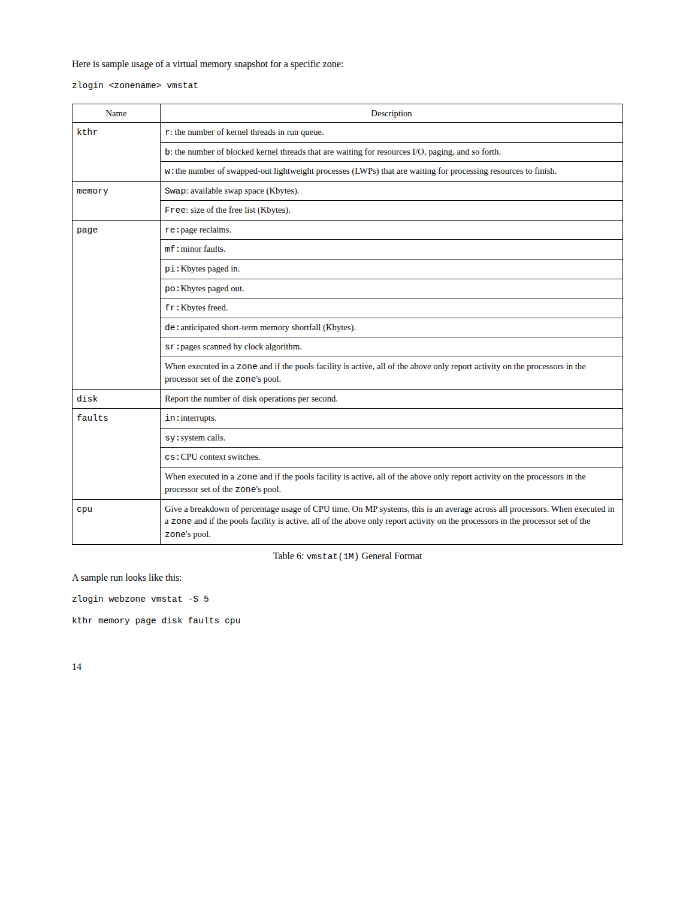Here is sample usage of a virtual memory snapshot for a specific zone:
zlogin <zonename> vmstat
Table 6: vmstat(1M) General Format
| Name | Description |
| --- | --- |
| kthr | r : the number of kernel threads in run queue. |
| b : the number of blocked kernel threads that are waiting for resources I/O, paging, and so forth. |
| w: the number of swapped-out lightweight processes (LWPs) that are waiting for processing resources to finish. |
| memory | Swap : available swap space (Kbytes). |
| Free : size of the free list (Kbytes). |
| page | re: page reclaims. |
| mf: minor faults. |
| pi: Kbytes paged in. |
| po: Kbytes paged out. |
| fr: Kbytes freed. |
| de: anticipated short-term memory shortfall (Kbytes). |
| sr: pages scanned by clock algorithm. |
| When executed in a zone and if the pools facility is active, all of the above only report activity on the processors in the processor set of the zone 's pool. |
| disk | Report the number of disk operations per second. |
| faults | in: interrupts. |
| sy: system calls. |
| cs: CPU context switches. |
| When executed in a zone and if the pools facility is active, all of the above only report activity on the processors in the processor set of the zone 's pool. |
| cpu | Give a breakdown of percentage usage of CPU time. On MP systems, this is an average across all processors. When executed in a zone and if the pools facility is active, all of the above only report activity on the processors in the processor set of the zone 's pool. |
A sample run looks like this:
zlogin webzone vmstat -S 5
kthr memory page disk faults cpu
14